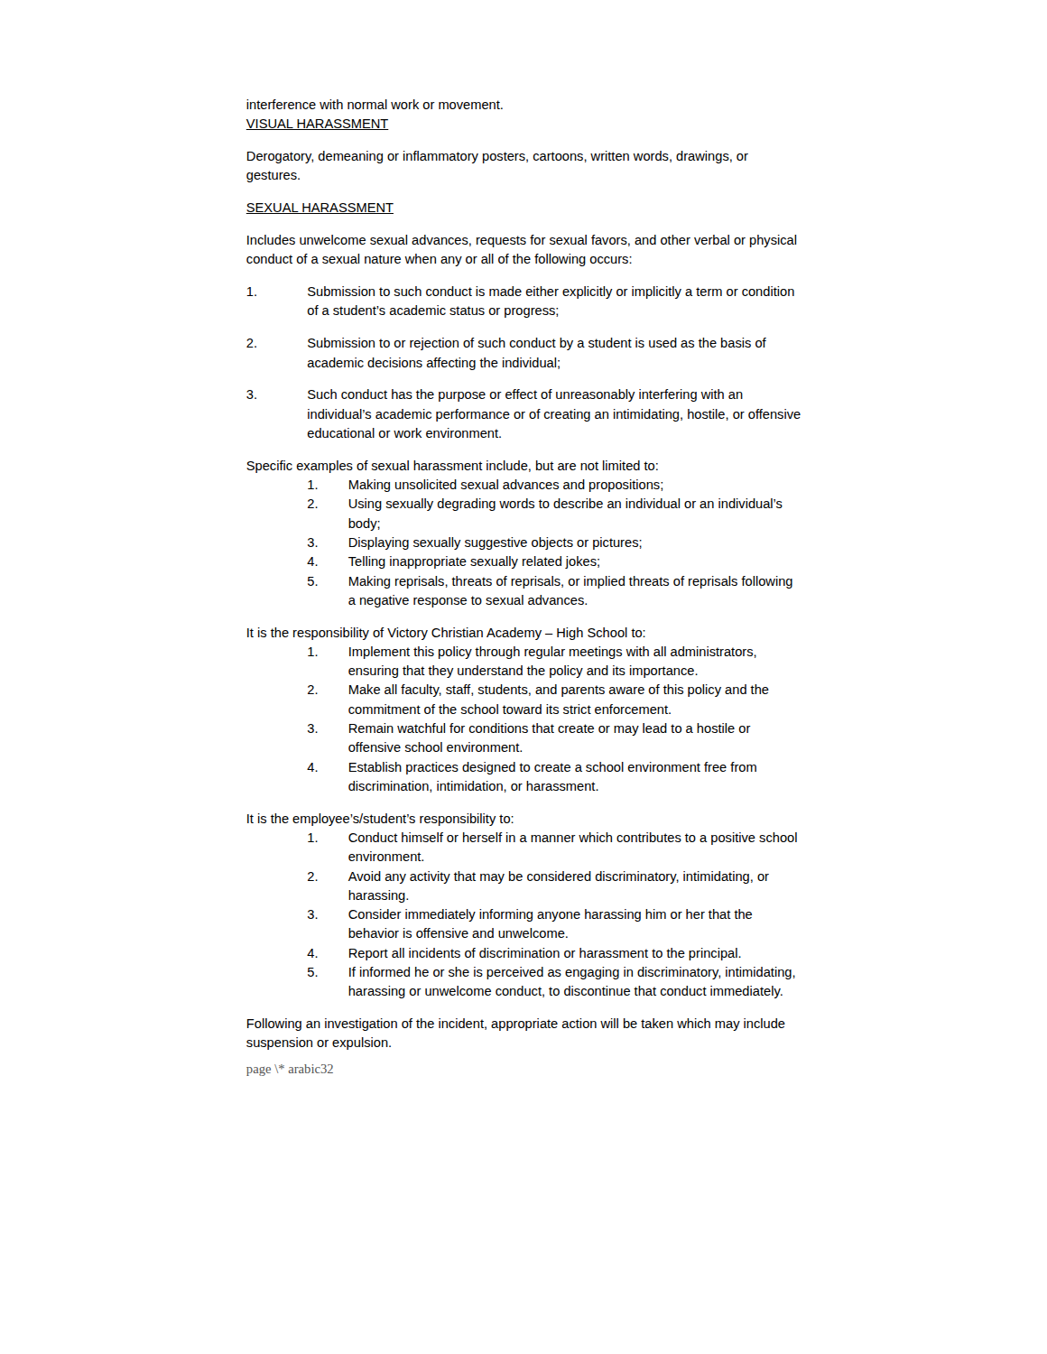interference with normal work or movement.
VISUAL HARASSMENT
Derogatory, demeaning or inflammatory posters, cartoons, written words, drawings, or gestures.
SEXUAL HARASSMENT
Includes unwelcome sexual advances, requests for sexual favors, and other verbal or physical conduct of a sexual nature when any or all of the following occurs:
1.
Submission to such conduct is made either explicitly or implicitly a term or condition of a student’s academic status or progress;
2.
Submission to or rejection of such conduct by a student is used as the basis of academic decisions affecting the individual;
3.
Such conduct has the purpose or effect of unreasonably interfering with an individual’s academic performance or of creating an intimidating, hostile, or offensive educational or work environment.
Specific examples of sexual harassment include, but are not limited to:
1.
Making unsolicited sexual advances and propositions;
2.
Using sexually degrading words to describe an individual or an individual’s body;
3.
Displaying sexually suggestive objects or pictures;
4.
Telling inappropriate sexually related jokes;
5.
Making reprisals, threats of reprisals, or implied threats of reprisals following a negative response to sexual advances.
It is the responsibility of Victory Christian Academy – High School to:
1.
Implement this policy through regular meetings with all administrators, ensuring that they understand the policy and its importance.
2.
Make all faculty, staff, students, and parents aware of this policy and the commitment of the school toward its strict enforcement.
3.
Remain watchful for conditions that create or may lead to a hostile or offensive school environment.
4.
Establish practices designed to create a school environment free from discrimination, intimidation, or harassment.
It is the employee’s/student’s responsibility to:
1.
Conduct himself or herself in a manner which contributes to a positive school environment.
2.
Avoid any activity that may be considered discriminatory, intimidating, or harassing.
3.
Consider immediately informing anyone harassing him or her that the behavior is offensive and unwelcome.
4.
Report all incidents of discrimination or harassment to the principal.
5.
If informed he or she is perceived as engaging in discriminatory, intimidating, harassing or unwelcome conduct, to discontinue that conduct immediately.
Following an investigation of the incident, appropriate action will be taken which may include suspension or expulsion.
page \* arabic32